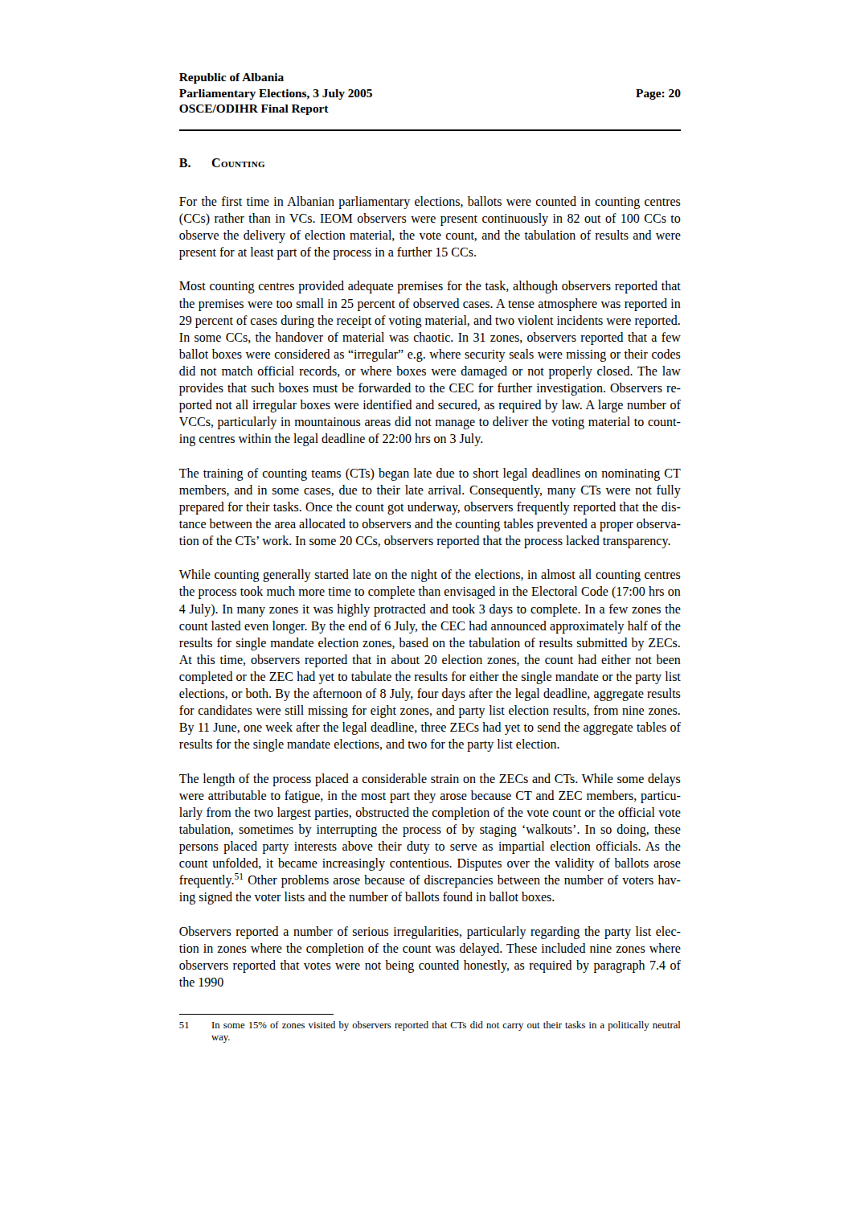Republic of Albania
Parliamentary Elections, 3 July 2005
OSCE/ODIHR Final Report
Page: 20
B. Counting
For the first time in Albanian parliamentary elections, ballots were counted in counting centres (CCs) rather than in VCs. IEOM observers were present continuously in 82 out of 100 CCs to observe the delivery of election material, the vote count, and the tabulation of results and were present for at least part of the process in a further 15 CCs.
Most counting centres provided adequate premises for the task, although observers reported that the premises were too small in 25 percent of observed cases. A tense atmosphere was reported in 29 percent of cases during the receipt of voting material, and two violent incidents were reported. In some CCs, the handover of material was chaotic. In 31 zones, observers reported that a few ballot boxes were considered as “irregular” e.g. where security seals were missing or their codes did not match official records, or where boxes were damaged or not properly closed. The law provides that such boxes must be forwarded to the CEC for further investigation. Observers reported not all irregular boxes were identified and secured, as required by law. A large number of VCCs, particularly in mountainous areas did not manage to deliver the voting material to counting centres within the legal deadline of 22:00 hrs on 3 July.
The training of counting teams (CTs) began late due to short legal deadlines on nominating CT members, and in some cases, due to their late arrival. Consequently, many CTs were not fully prepared for their tasks. Once the count got underway, observers frequently reported that the distance between the area allocated to observers and the counting tables prevented a proper observation of the CTs’ work. In some 20 CCs, observers reported that the process lacked transparency.
While counting generally started late on the night of the elections, in almost all counting centres the process took much more time to complete than envisaged in the Electoral Code (17:00 hrs on 4 July). In many zones it was highly protracted and took 3 days to complete. In a few zones the count lasted even longer. By the end of 6 July, the CEC had announced approximately half of the results for single mandate election zones, based on the tabulation of results submitted by ZECs. At this time, observers reported that in about 20 election zones, the count had either not been completed or the ZEC had yet to tabulate the results for either the single mandate or the party list elections, or both. By the afternoon of 8 July, four days after the legal deadline, aggregate results for candidates were still missing for eight zones, and party list election results, from nine zones. By 11 June, one week after the legal deadline, three ZECs had yet to send the aggregate tables of results for the single mandate elections, and two for the party list election.
The length of the process placed a considerable strain on the ZECs and CTs. While some delays were attributable to fatigue, in the most part they arose because CT and ZEC members, particularly from the two largest parties, obstructed the completion of the vote count or the official vote tabulation, sometimes by interrupting the process of by staging ‘walkouts’. In so doing, these persons placed party interests above their duty to serve as impartial election officials. As the count unfolded, it became increasingly contentious. Disputes over the validity of ballots arose frequently.51 Other problems arose because of discrepancies between the number of voters having signed the voter lists and the number of ballots found in ballot boxes.
Observers reported a number of serious irregularities, particularly regarding the party list election in zones where the completion of the count was delayed. These included nine zones where observers reported that votes were not being counted honestly, as required by paragraph 7.4 of the 1990
51
In some 15% of zones visited by observers reported that CTs did not carry out their tasks in a politically neutral way.